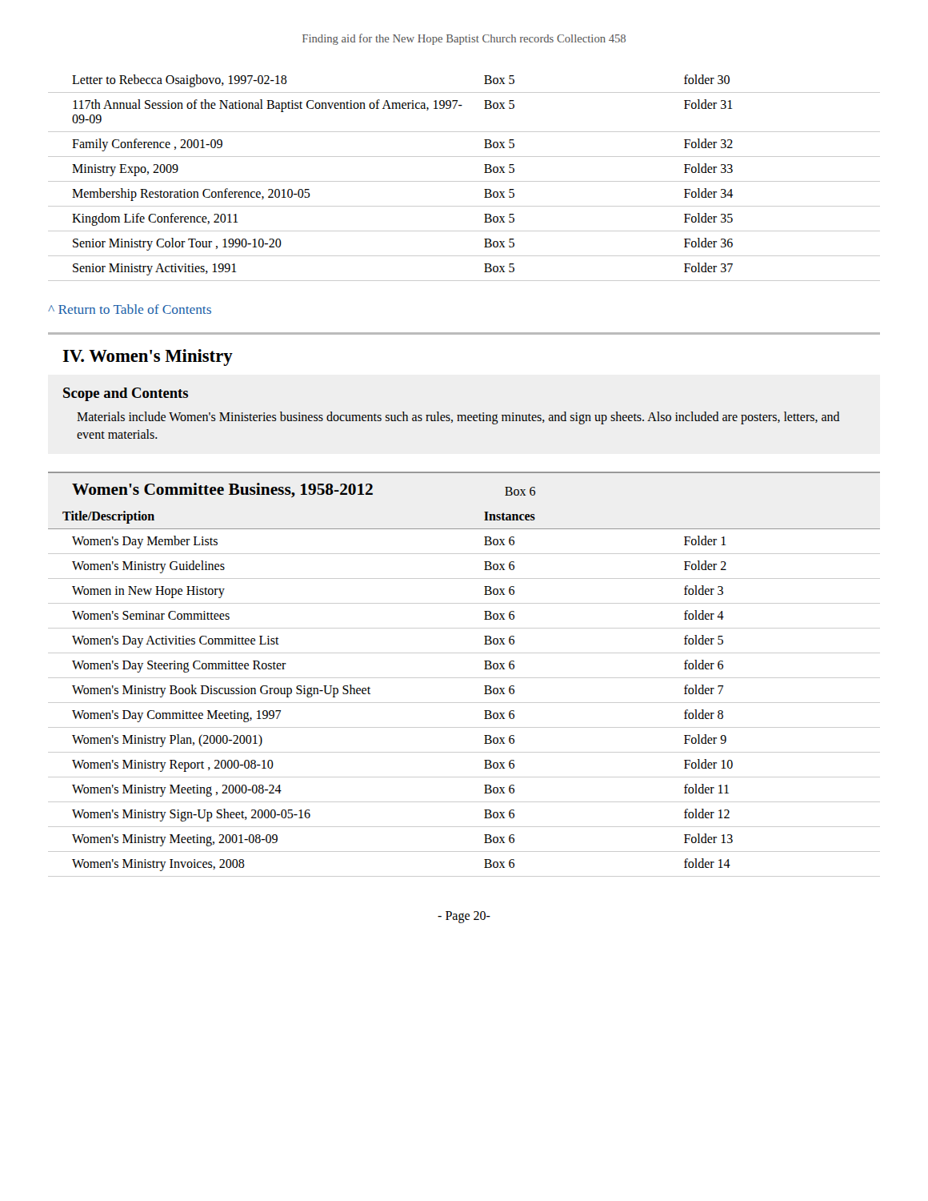Finding aid for the New Hope Baptist Church records Collection 458
| Letter to Rebecca Osaigbovo, 1997-02-18 | Box 5 | folder 30 |
| 117th Annual Session of the National Baptist Convention of America, 1997-09-09 | Box 5 | Folder 31 |
| Family Conference , 2001-09 | Box 5 | Folder 32 |
| Ministry Expo, 2009 | Box 5 | Folder 33 |
| Membership Restoration Conference, 2010-05 | Box 5 | Folder 34 |
| Kingdom Life Conference, 2011 | Box 5 | Folder 35 |
| Senior Ministry Color Tour , 1990-10-20 | Box 5 | Folder 36 |
| Senior Ministry Activities, 1991 | Box 5 | Folder 37 |
^ Return to Table of Contents
IV. Women's Ministry
Scope and Contents
Materials include Women's Ministeries business documents such as rules, meeting minutes, and sign up sheets. Also included are posters, letters, and event materials.
Women's Committee Business, 1958-2012
Box 6
| Title/Description | Instances |
| Women's Day Member Lists | Box 6 | Folder 1 |
| Women's Ministry Guidelines | Box 6 | Folder 2 |
| Women in New Hope History | Box 6 | folder 3 |
| Women's Seminar Committees | Box 6 | folder 4 |
| Women's Day Activities Committee List | Box 6 | folder 5 |
| Women's Day Steering Committee Roster | Box 6 | folder 6 |
| Women's Ministry Book Discussion Group Sign-Up Sheet | Box 6 | folder 7 |
| Women's Day Committee Meeting, 1997 | Box 6 | folder 8 |
| Women's Ministry Plan, (2000-2001) | Box 6 | Folder 9 |
| Women's Ministry Report , 2000-08-10 | Box 6 | Folder 10 |
| Women's Ministry Meeting , 2000-08-24 | Box 6 | folder 11 |
| Women's Ministry Sign-Up Sheet, 2000-05-16 | Box 6 | folder 12 |
| Women's Ministry Meeting, 2001-08-09 | Box 6 | Folder 13 |
| Women's Ministry Invoices, 2008 | Box 6 | folder 14 |
- Page 20-